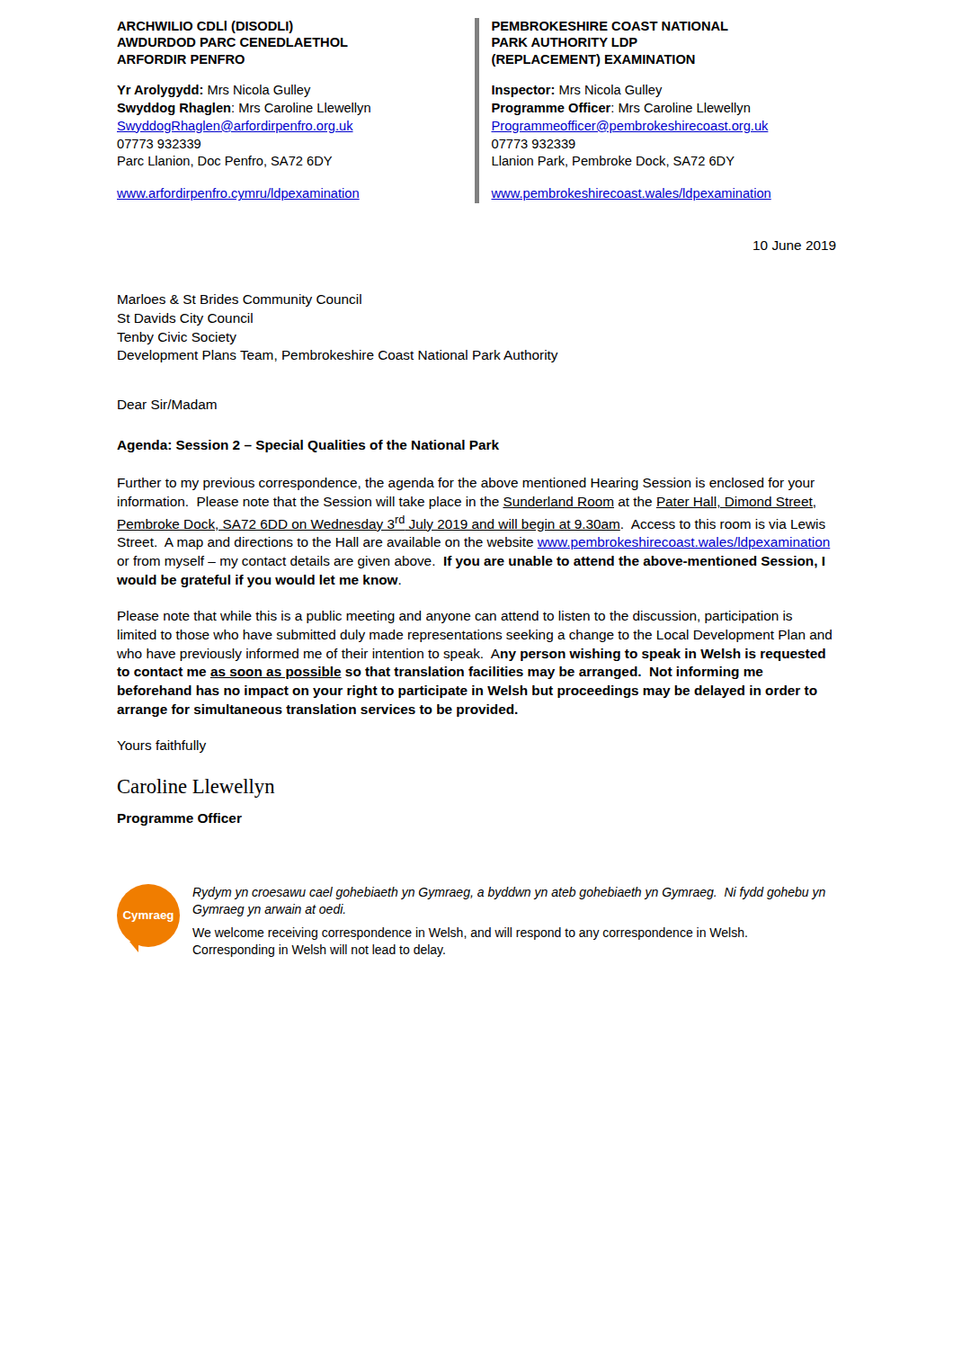ARCHWILIO CDLl (DISODLI)
AWDURDOD PARC CENEDLAETHOL
ARFORDIR PENFRO
Yr Arolygydd: Mrs Nicola Gulley
Swyddog Rhaglen: Mrs Caroline Llewellyn
SwyddogRhaglen@arfordirpenfro.org.uk
07773 932339
Parc Llanion, Doc Penfro, SA72 6DY
www.arfordirpenfro.cymru/ldpexamination
PEMBROKESHIRE COAST NATIONAL
PARK AUTHORITY LDP
(REPLACEMENT) EXAMINATION
Inspector: Mrs Nicola Gulley
Programme Officer: Mrs Caroline Llewellyn
Programmeofficer@pembrokeshirecoast.org.uk
07773 932339
Llanion Park, Pembroke Dock, SA72 6DY
www.pembrokeshirecoast.wales/ldpexamination
10 June 2019
Marloes & St Brides Community Council
St Davids City Council
Tenby Civic Society
Development Plans Team, Pembrokeshire Coast National Park Authority
Dear Sir/Madam
Agenda: Session 2 – Special Qualities of the National Park
Further to my previous correspondence, the agenda for the above mentioned Hearing Session is enclosed for your information. Please note that the Session will take place in the Sunderland Room at the Pater Hall, Dimond Street, Pembroke Dock, SA72 6DD on Wednesday 3rd July 2019 and will begin at 9.30am. Access to this room is via Lewis Street. A map and directions to the Hall are available on the website www.pembrokeshirecoast.wales/ldpexamination or from myself – my contact details are given above. If you are unable to attend the above-mentioned Session, I would be grateful if you would let me know.
Please note that while this is a public meeting and anyone can attend to listen to the discussion, participation is limited to those who have submitted duly made representations seeking a change to the Local Development Plan and who have previously informed me of their intention to speak. Any person wishing to speak in Welsh is requested to contact me as soon as possible so that translation facilities may be arranged. Not informing me beforehand has no impact on your right to participate in Welsh but proceedings may be delayed in order to arrange for simultaneous translation services to be provided.
Yours faithfully
Caroline Llewellyn
Programme Officer
Cymraeg
Rydym yn croesawu cael gohebiaeth yn Gymraeg, a byddwn yn ateb gohebiaeth yn Gymraeg. Ni fydd gohebu yn Gymraeg yn arwain at oedi.
We welcome receiving correspondence in Welsh, and will respond to any correspondence in Welsh. Corresponding in Welsh will not lead to delay.